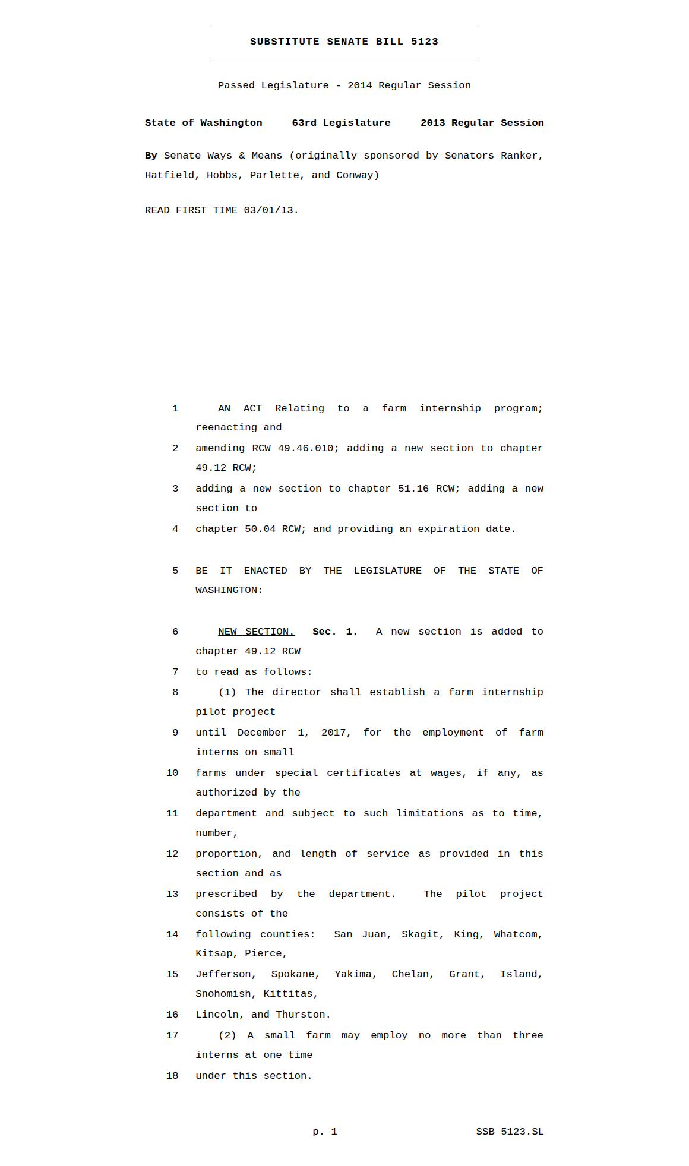SUBSTITUTE SENATE BILL 5123
Passed Legislature - 2014 Regular Session
State of Washington 63rd Legislature 2013 Regular Session
By Senate Ways & Means (originally sponsored by Senators Ranker, Hatfield, Hobbs, Parlette, and Conway)
READ FIRST TIME 03/01/13.
| 1 | AN ACT Relating to a farm internship program; reenacting and |
| 2 | amending RCW 49.46.010; adding a new section to chapter 49.12 RCW; |
| 3 | adding a new section to chapter 51.16 RCW; adding a new section to |
| 4 | chapter 50.04 RCW; and providing an expiration date. |
| 5 | BE IT ENACTED BY THE LEGISLATURE OF THE STATE OF WASHINGTON: |
| 6 | NEW SECTION. Sec. 1. A new section is added to chapter 49.12 RCW |
| 7 | to read as follows: |
| 8 | (1) The director shall establish a farm internship pilot project |
| 9 | until December 1, 2017, for the employment of farm interns on small |
| 10 | farms under special certificates at wages, if any, as authorized by the |
| 11 | department and subject to such limitations as to time, number, |
| 12 | proportion, and length of service as provided in this section and as |
| 13 | prescribed by the department. The pilot project consists of the |
| 14 | following counties: San Juan, Skagit, King, Whatcom, Kitsap, Pierce, |
| 15 | Jefferson, Spokane, Yakima, Chelan, Grant, Island, Snohomish, Kittitas, |
| 16 | Lincoln, and Thurston. |
| 17 | (2) A small farm may employ no more than three interns at one time |
| 18 | under this section. |
p. 1 SSB 5123.SL